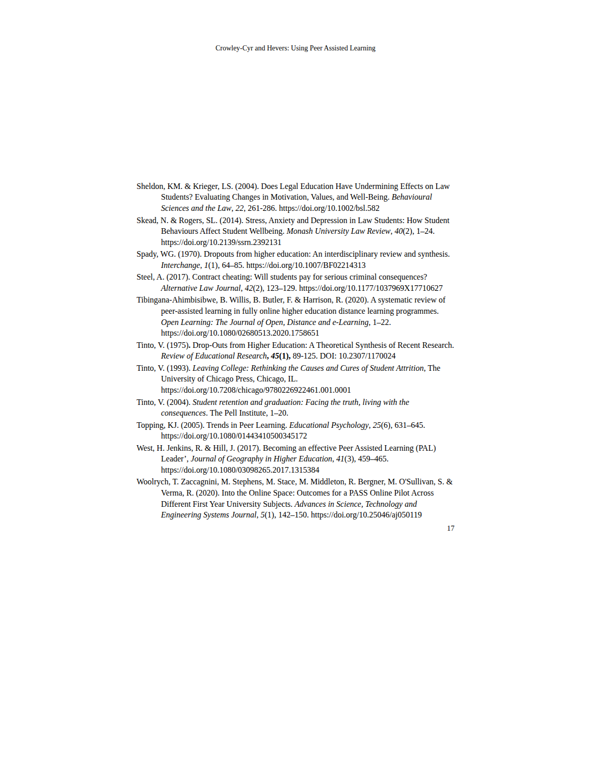Crowley-Cyr and Hevers: Using Peer Assisted Learning
Sheldon, KM. & Krieger, LS. (2004). Does Legal Education Have Undermining Effects on Law Students? Evaluating Changes in Motivation, Values, and Well-Being. Behavioural Sciences and the Law, 22, 261-286. https://doi.org/10.1002/bsl.582
Skead, N. & Rogers, SL. (2014). Stress, Anxiety and Depression in Law Students: How Student Behaviours Affect Student Wellbeing. Monash University Law Review, 40(2), 1–24. https://doi.org/10.2139/ssrn.2392131
Spady, WG. (1970). Dropouts from higher education: An interdisciplinary review and synthesis. Interchange, 1(1), 64–85. https://doi.org/10.1007/BF02214313
Steel, A. (2017). Contract cheating: Will students pay for serious criminal consequences? Alternative Law Journal, 42(2), 123–129. https://doi.org/10.1177/1037969X17710627
Tibingana-Ahimbisibwe, B. Willis, B. Butler, F. & Harrison, R. (2020). A systematic review of peer-assisted learning in fully online higher education distance learning programmes. Open Learning: The Journal of Open, Distance and e-Learning, 1–22. https://doi.org/10.1080/02680513.2020.1758651
Tinto, V. (1975). Drop-Outs from Higher Education: A Theoretical Synthesis of Recent Research. Review of Educational Research, 45(1), 89-125. DOI: 10.2307/1170024
Tinto, V. (1993). Leaving College: Rethinking the Causes and Cures of Student Attrition, The University of Chicago Press, Chicago, IL. https://doi.org/10.7208/chicago/9780226922461.001.0001
Tinto, V. (2004). Student retention and graduation: Facing the truth, living with the consequences. The Pell Institute, 1–20.
Topping, KJ. (2005). Trends in Peer Learning. Educational Psychology, 25(6), 631–645. https://doi.org/10.1080/01443410500345172
West, H. Jenkins, R. & Hill, J. (2017). Becoming an effective Peer Assisted Learning (PAL) Leader’, Journal of Geography in Higher Education, 41(3), 459–465. https://doi.org/10.1080/03098265.2017.1315384
Woolrych, T. Zaccagnini, M. Stephens, M. Stace, M. Middleton, R. Bergner, M. O'Sullivan, S. & Verma, R. (2020). Into the Online Space: Outcomes for a PASS Online Pilot Across Different First Year University Subjects. Advances in Science, Technology and Engineering Systems Journal, 5(1), 142–150. https://doi.org/10.25046/aj050119
17